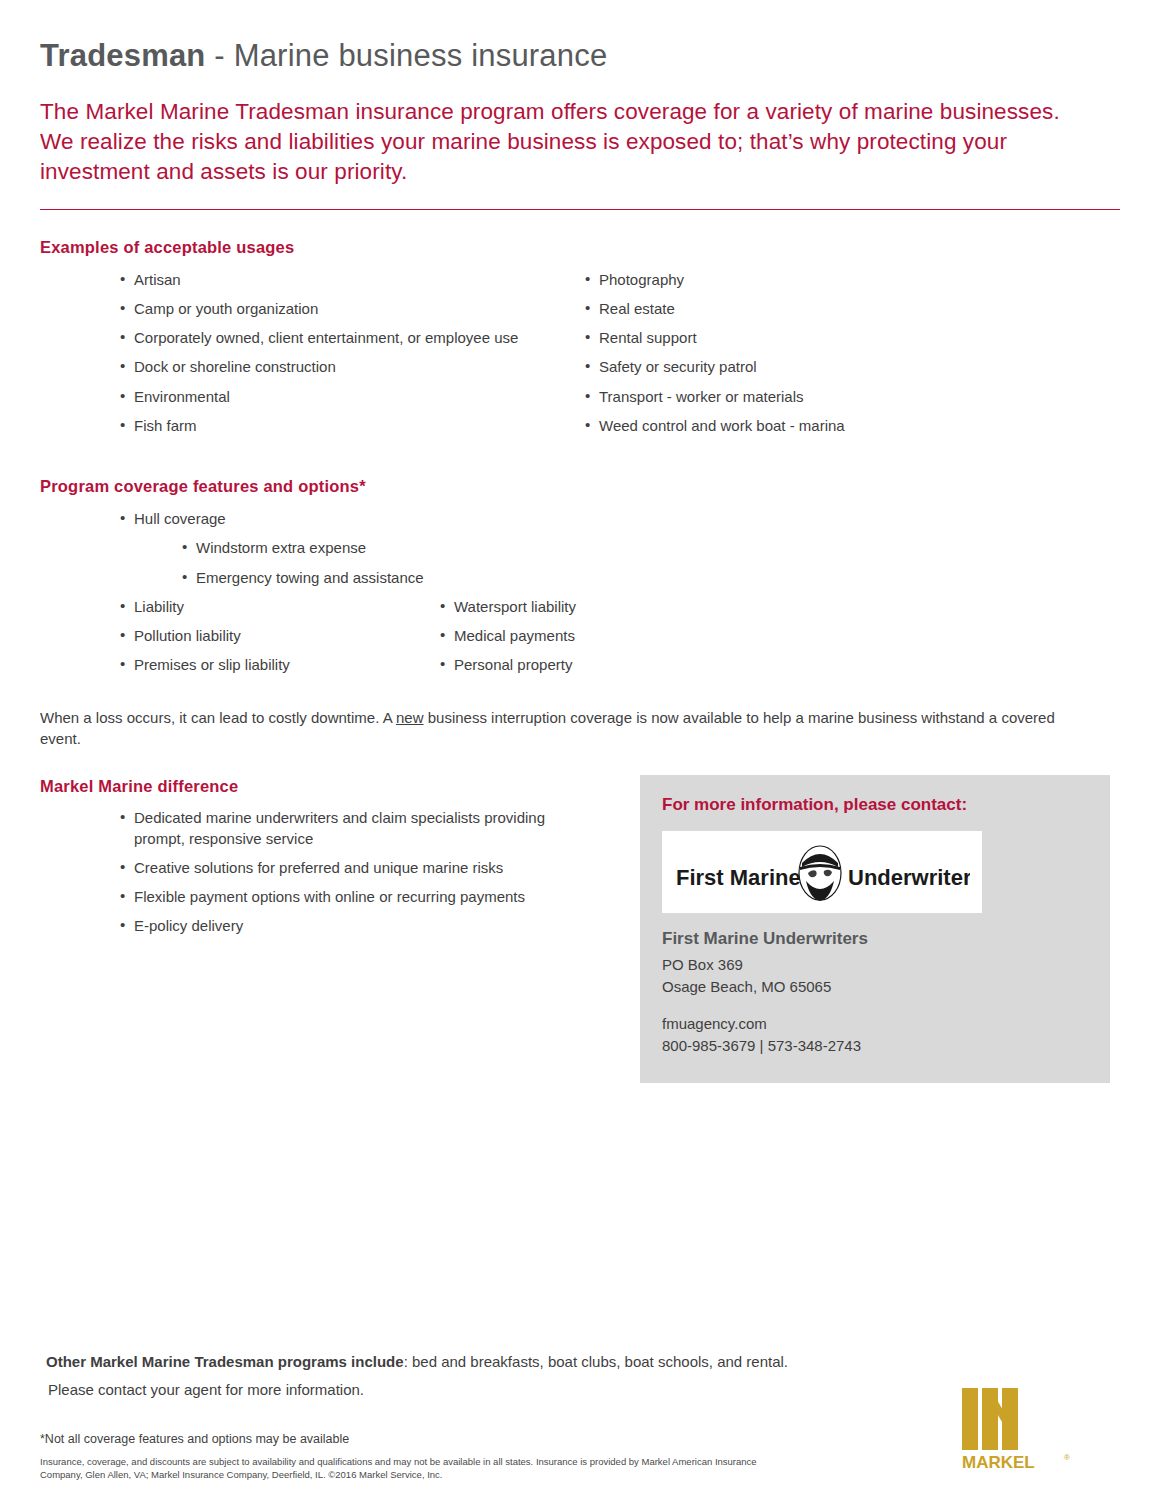Tradesman - Marine business insurance
The Markel Marine Tradesman insurance program offers coverage for a variety of marine businesses. We realize the risks and liabilities your marine business is exposed to; that’s why protecting your investment and assets is our priority.
Examples of acceptable usages
Artisan
Camp or youth organization
Corporately owned, client entertainment, or employee use
Dock or shoreline construction
Environmental
Fish farm
Photography
Real estate
Rental support
Safety or security patrol
Transport - worker or materials
Weed control and work boat - marina
Program coverage features and options*
Hull coverage
Windstorm extra expense
Emergency towing and assistance
Liability
Pollution liability
Premises or slip liability
Watersport liability
Medical payments
Personal property
When a loss occurs, it can lead to costly downtime. A new business interruption coverage is now available to help a marine business withstand a covered event.
Markel Marine difference
Dedicated marine underwriters and claim specialists providing prompt, responsive service
Creative solutions for preferred and unique marine risks
Flexible payment options with online or recurring payments
E-policy delivery
For more information, please contact:
First Marine Underwriters
First Marine Underwriters
PO Box 369
Osage Beach, MO 65065
fmuagency.com
800-985-3679 | 573-348-2743
Other Markel Marine Tradesman programs include: bed and breakfasts, boat clubs, boat schools, and rental.
Please contact your agent for more information.
*Not all coverage features and options may be available
Insurance, coverage, and discounts are subject to availability and qualifications and may not be available in all states. Insurance is provided by Markel American Insurance Company, Glen Allen, VA; Markel Insurance Company, Deerfield, IL. ©2016 Markel Service, Inc.
MARKEL ®